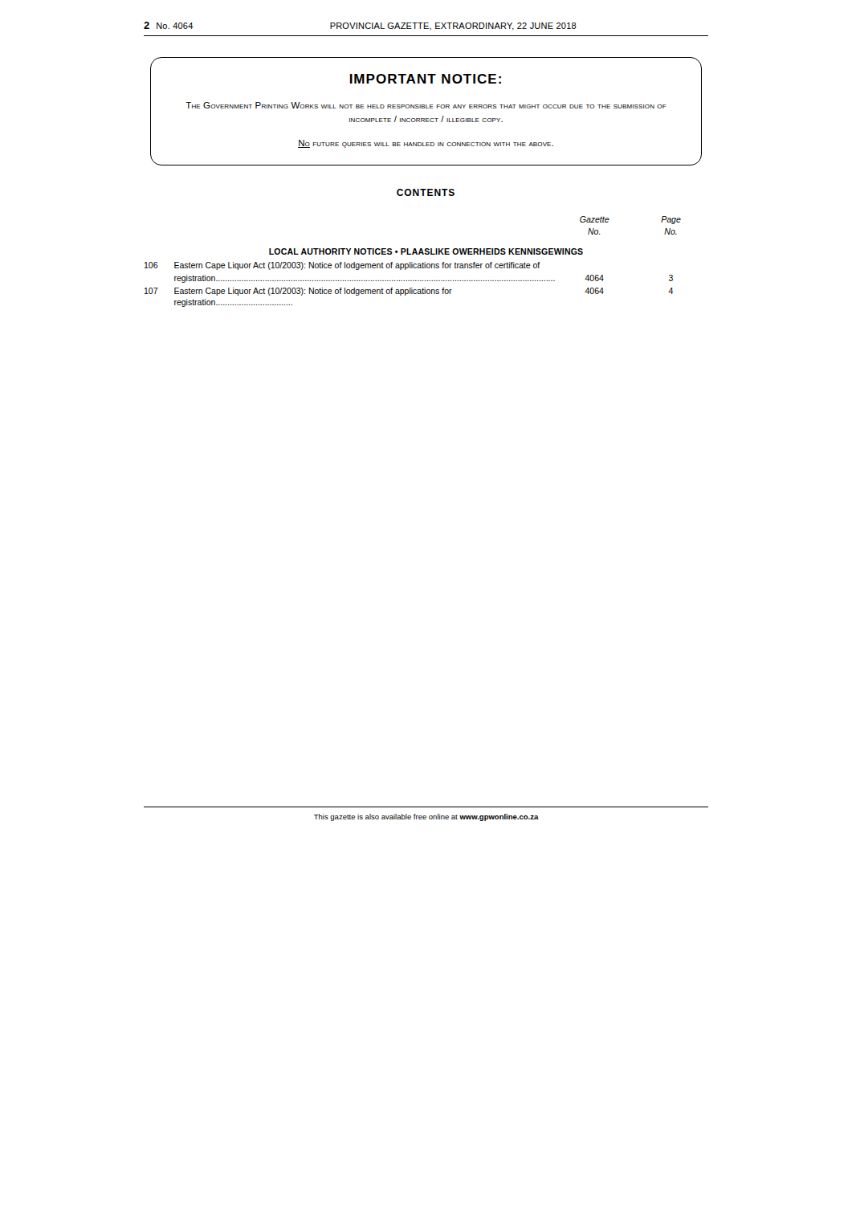2 No. 4064
PROVINCIAL GAZETTE, EXTRAORDINARY, 22 JUNE 2018
Important notice:
The Government Printing Works will not be held responsible for any errors that might occur due to the submission of incomplete / incorrect / illegible copy.
No future queries will be handled in connection with the above.
Contents
| | Gazette | Page |
| --- | --- | --- |
| | No. | No. |
| Local Authority Notices • Plaaslike Owerheids Kennisgewings |
| 106 | Eastern Cape Liquor Act (10/2003): Notice of lodgement of applications for transfer of certificate of | | |
| | registration ................................................................................................................................................. | 4064 | 3 |
| 107 | Eastern Cape Liquor Act (10/2003): Notice of lodgement of applications for registration ................................. | 4064 | 4 |
This gazette is also available free online at www.gpwonline.co.za